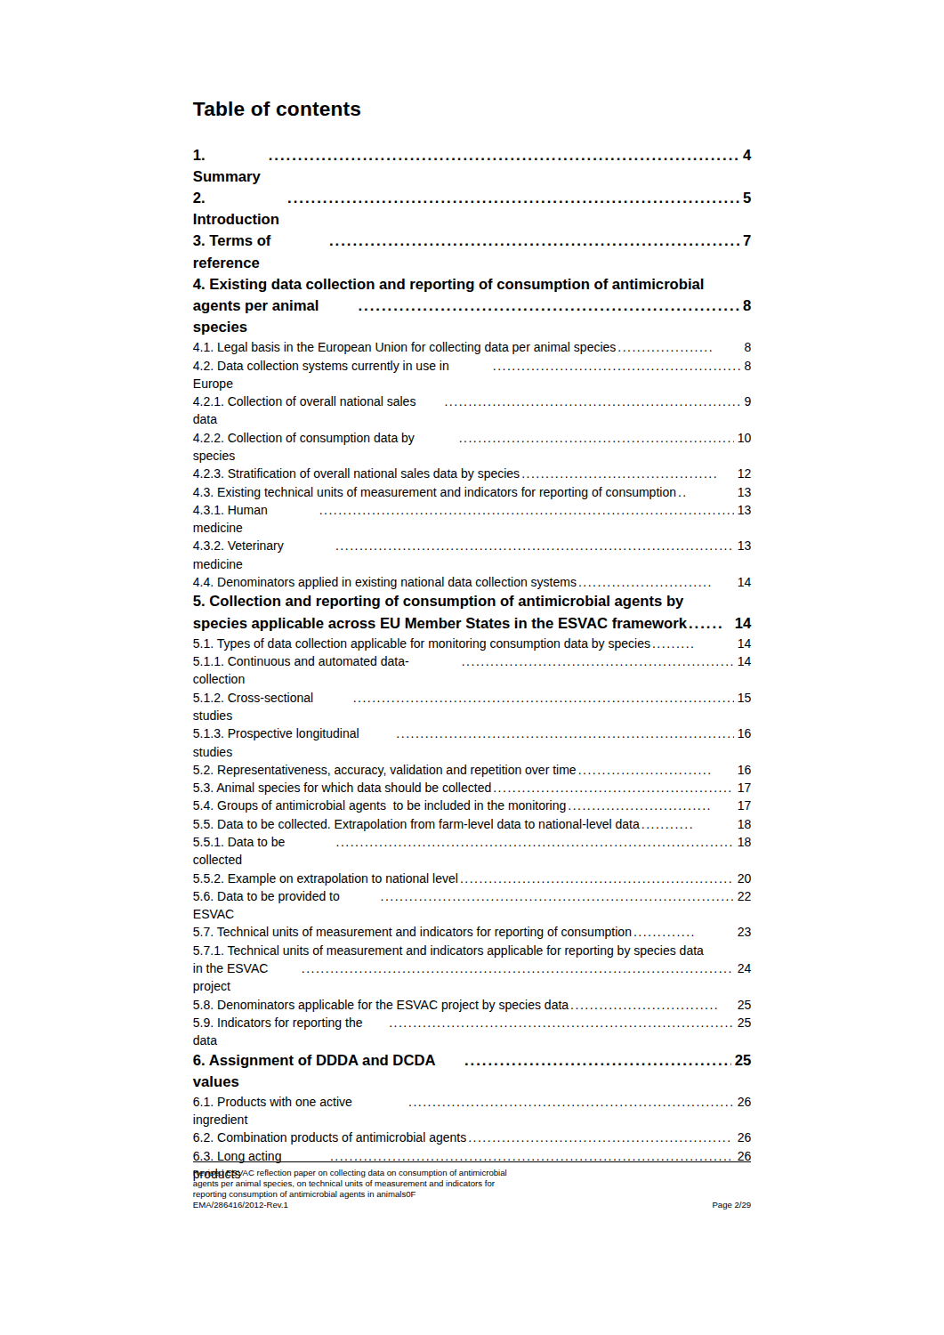Table of contents
1. Summary ........................................................................................... 4
2. Introduction ..................................................................................... 5
3. Terms of reference ............................................................................. 7
4. Existing data collection and reporting of consumption of antimicrobial
agents per animal species ......................................................................... 8
4.1. Legal basis in the European Union for collecting data per animal species .................... 8
4.2. Data collection systems currently in use in Europe .................................................... 8
4.2.1. Collection of overall national sales data .............................................................. 9
4.2.2. Collection of consumption data by species .......................................................... 10
4.2.3. Stratification of overall national sales data by species ......................................... 12
4.3. Existing technical units of measurement and indicators for reporting of consumption .. 13
4.3.1. Human medicine ......................................................................................... 13
4.3.2. Veterinary medicine ..................................................................................... 13
4.4. Denominators applied in existing national data collection systems ............................ 14
5. Collection and reporting of consumption of antimicrobial agents by
species applicable across EU Member States in the ESVAC framework ...... 14
5.1. Types of data collection applicable for monitoring consumption data by species ......... 14
5.1.1. Continuous and automated data-collection ......................................................... 14
5.1.2. Cross-sectional studies .................................................................................. 15
5.1.3. Prospective longitudinal studies ......................................................................... 16
5.2. Representativeness, accuracy, validation and repetition over time ............................ 16
5.3. Animal species for which data should be collected .................................................. 17
5.4. Groups of antimicrobial agents to be included in the monitoring .............................. 17
5.5. Data to be collected. Extrapolation from farm-level data to national-level data ........... 18
5.5.1. Data to be collected ..................................................................................... 18
5.5.2. Example on extrapolation to national level ......................................................... 20
5.6. Data to be provided to ESVAC ............................................................................ 22
5.7. Technical units of measurement and indicators for reporting of consumption ............. 23
5.7.1. Technical units of measurement and indicators applicable for reporting by species data
in the ESVAC project .................................................................................................. 24
5.8. Denominators applicable for the ESVAC project by species data ............................... 25
5.9. Indicators for reporting the data ......................................................................... 25
6. Assignment of DDDA and DCDA values ................................................. 25
6.1. Products with one active ingredient ..................................................................... 26
6.2. Combination products of antimicrobial agents ....................................................... 26
6.3. Long acting products ....................................................................................... 26
Revised ESVAC reflection paper on collecting data on consumption of antimicrobial
agents per animal species, on technical units of measurement and indicators for
reporting consumption of antimicrobial agents in animals0F
EMA/286416/2012-Rev.1
Page 2/29